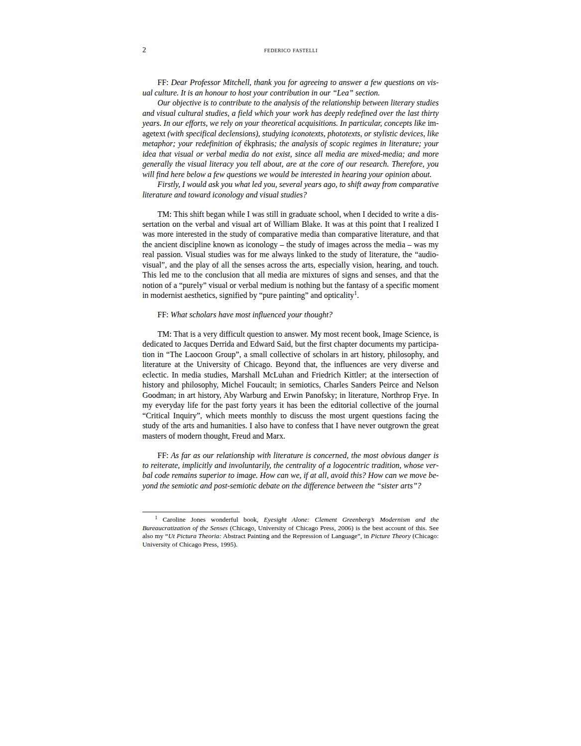2
federico fastelli
FF: Dear Professor Mitchell, thank you for agreeing to answer a few questions on visual culture. It is an honour to host your contribution in our “Lea” section.
Our objective is to contribute to the analysis of the relationship between literary studies and visual cultural studies, a field which your work has deeply redefined over the last thirty years. In our efforts, we rely on your theoretical acquisitions. In particular, concepts like imagetext (with specifical declensions), studying iconotexts, phototexts, or stylistic devices, like metaphor; your redefinition of ékphrasis; the analysis of scopic regimes in literature; your idea that visual or verbal media do not exist, since all media are mixed-media; and more generally the visual literacy you tell about, are at the core of our research. Therefore, you will find here below a few questions we would be interested in hearing your opinion about.
Firstly, I would ask you what led you, several years ago, to shift away from comparative literature and toward iconology and visual studies?
TM: This shift began while I was still in graduate school, when I decided to write a dissertation on the verbal and visual art of William Blake. It was at this point that I realized I was more interested in the study of comparative media than comparative literature, and that the ancient discipline known as iconology – the study of images across the media – was my real passion. Visual studies was for me always linked to the study of literature, the “audio-visual”, and the play of all the senses across the arts, especially vision, hearing, and touch. This led me to the conclusion that all media are mixtures of signs and senses, and that the notion of a “purely” visual or verbal medium is nothing but the fantasy of a specific moment in modernist aesthetics, signified by “pure painting” and opticality1.
FF: What scholars have most influenced your thought?
TM: That is a very difficult question to answer. My most recent book, Image Science, is dedicated to Jacques Derrida and Edward Said, but the first chapter documents my participation in “The Laocoon Group”, a small collective of scholars in art history, philosophy, and literature at the University of Chicago. Beyond that, the influences are very diverse and eclectic. In media studies, Marshall McLuhan and Friedrich Kittler; at the intersection of history and philosophy, Michel Foucault; in semiotics, Charles Sanders Peirce and Nelson Goodman; in art history, Aby Warburg and Erwin Panofsky; in literature, Northrop Frye. In my everyday life for the past forty years it has been the editorial collective of the journal “Critical Inquiry”, which meets monthly to discuss the most urgent questions facing the study of the arts and humanities. I also have to confess that I have never outgrown the great masters of modern thought, Freud and Marx.
FF: As far as our relationship with literature is concerned, the most obvious danger is to reiterate, implicitly and involuntarily, the centrality of a logocentric tradition, whose verbal code remains superior to image. How can we, if at all, avoid this? How can we move beyond the semiotic and post-semiotic debate on the difference between the “sister arts”?
1 Caroline Jones wonderful book, Eyesight Alone: Clement Greenberg’s Modernism and the Bureaucratization of the Senses (Chicago, University of Chicago Press, 2006) is the best account of this. See also my “Ut Pictura Theoria: Abstract Painting and the Repression of Language”, in Picture Theory (Chicago: University of Chicago Press, 1995).